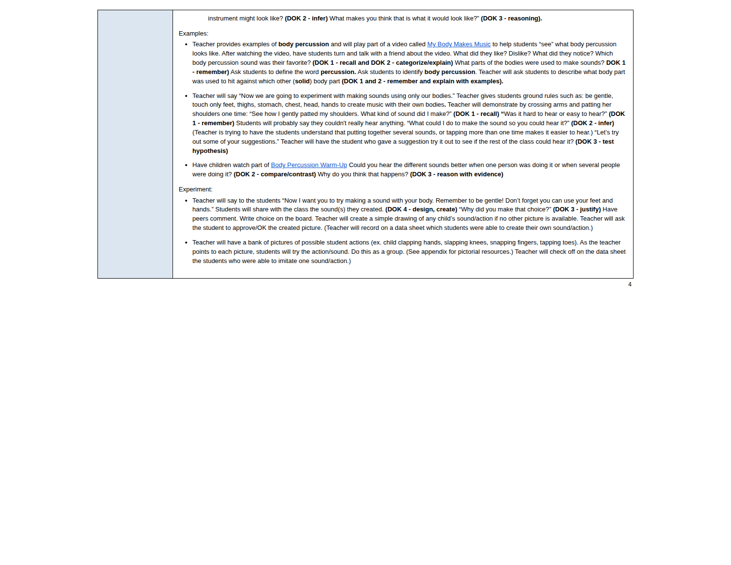| | instrument might look like? (DOK 2 - infer) What makes you think that is what it would look like?” (DOK 3 - reasoning). Examples: Teacher provides examples of body percussion and will play part of a video called My Body Makes Music to help students “see” what body percussion looks like. After watching the video, have students turn and talk with a friend about the video. What did they like? Dislike? What did they notice? Which body percussion sound was their favorite? (DOK 1 - recall and DOK 2 - categorize/explain) What parts of the bodies were used to make sounds? DOK 1 - remember) Ask students to define the word percussion. Ask students to identify body percussion . Teacher will ask students to describe what body part was used to hit against which other ( solid ) body part (DOK 1 and 2 - remember and explain with examples). Teacher will say “Now we are going to experiment with making sounds using only our bodies.” Teacher gives students ground rules such as: be gentle, touch only feet, thighs, stomach, chest, head, hands to create music with their own bodies . Teacher will demonstrate by crossing arms and patting her shoulders one time: “See how I gently patted my shoulders. What kind of sound did I make?” (DOK 1 - recall) “ Was it hard to hear or easy to hear?” (DOK 1 - remember) Students will probably say they couldn't really hear anything. “What could I do to make the sound so you could hear it?” (DOK 2 - infer) (Teacher is trying to have the students understand that putting together several sounds, or tapping more than one time makes it easier to hear.) “Let’s try out some of your suggestions.” Teacher will have the student who gave a suggestion try it out to see if the rest of the class could hear it? (DOK 3 - test hypothesis) Have children watch part of Body Percussion Warm-Up Could you hear the different sounds better when one person was doing it or when several people were doing it? (DOK 2 - compare/contrast) Why do you think that happens? (DOK 3 - reason with evidence) Experiment: Teacher will say to the students “Now I want you to try making a sound with your body. Remember to be gentle! Don’t forget you can use your feet and hands.” Students will share with the class the sound(s) they created. (DOK 4 - design, create) “Why did you make that choice?” (DOK 3 - justify) Have peers comment. Write choice on the board. Teacher will create a simple drawing of any child’s sound/action if no other picture is available. Teacher will ask the student to approve/OK the created picture. (Teacher will record on a data sheet which students were able to create their own sound/action.) Teacher will have a bank of pictures of possible student actions (ex. child clapping hands, slapping knees, snapping fingers, tapping toes). As the teacher points to each picture, students will try the action/sound. Do this as a group. (See appendix for pictorial resources.) Teacher will check off on the data sheet the students who were able to imitate one sound/action.) |
4